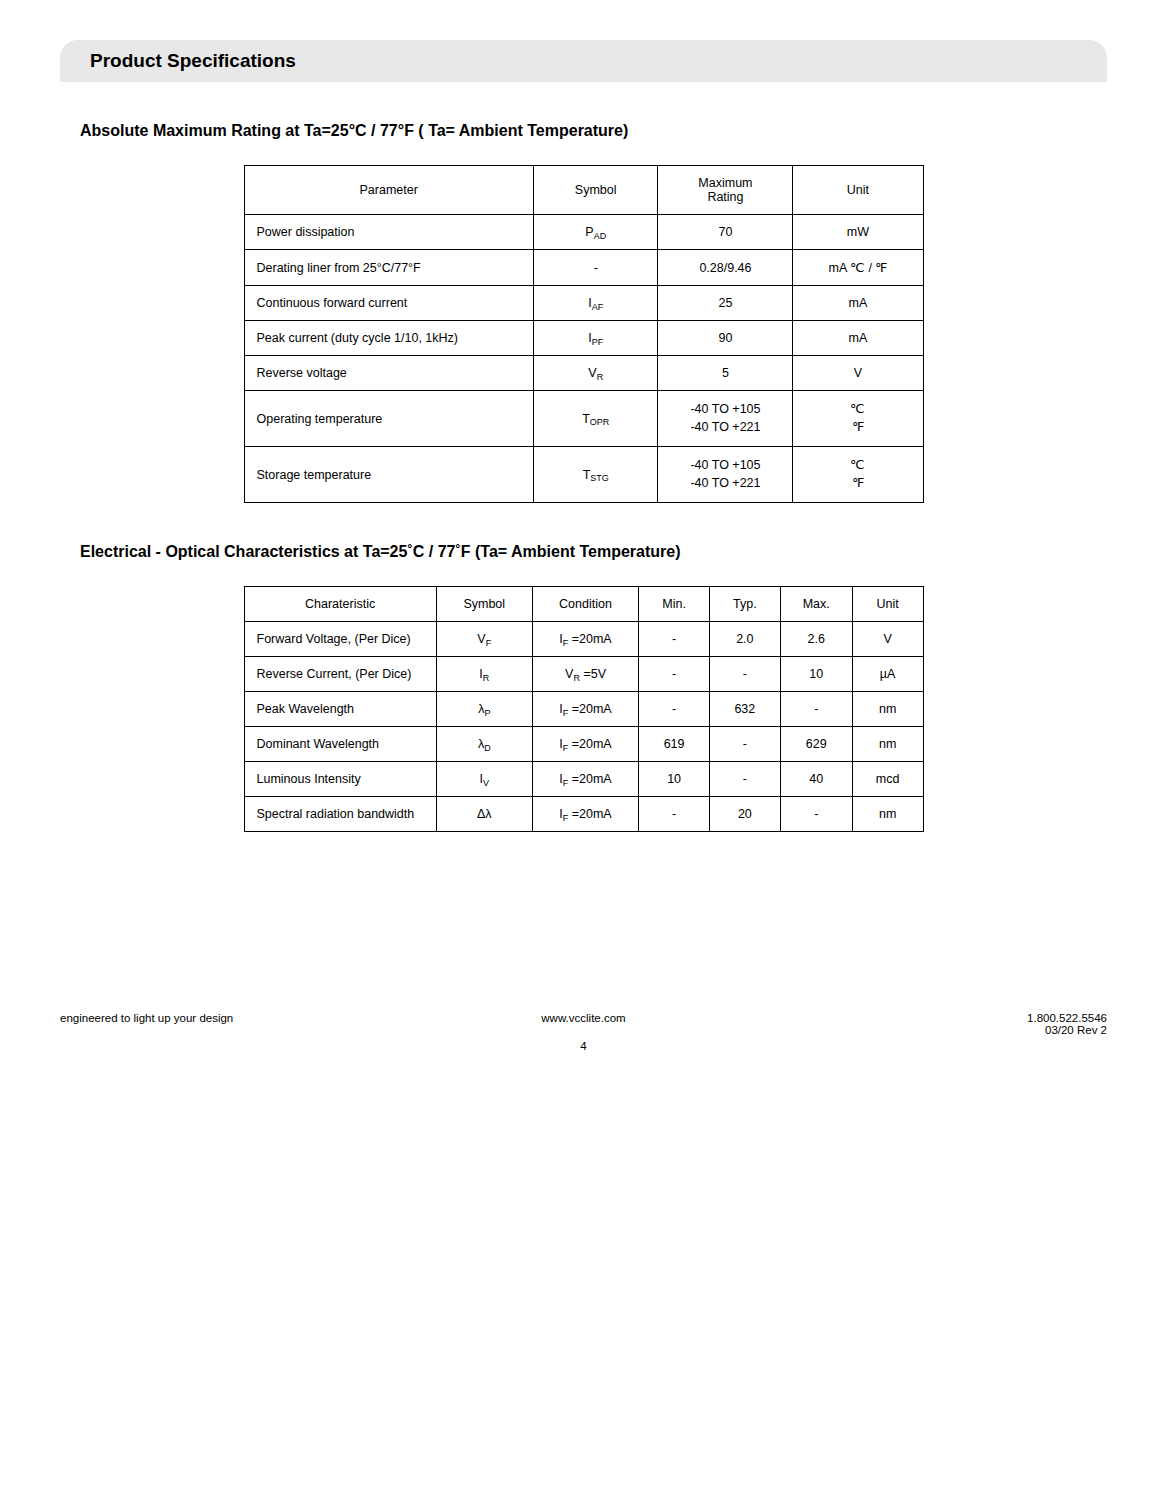Product Specifications
Absolute Maximum Rating at Ta=25°C / 77°F ( Ta= Ambient Temperature)
| Parameter | Symbol | Maximum Rating | Unit |
| --- | --- | --- | --- |
| Power dissipation | P AD | 70 | mW |
| Derating liner from 25°C/77°F | - | 0.28/9.46 | mA ℃ / ℉ |
| Continuous forward current | I AF | 25 | mA |
| Peak current (duty cycle 1/10, 1kHz) | I PF | 90 | mA |
| Reverse voltage | V R | 5 | V |
| Operating temperature | T OPR | -40 TO +105 -40 TO +221 | ℃ ℉ |
| Storage temperature | T STG | -40 TO +105 -40 TO +221 | ℃ ℉ |
Electrical - Optical Characteristics at Ta=25˚C / 77˚F (Ta= Ambient Temperature)
| Charateristic | Symbol | Condition | Min. | Typ. | Max. | Unit |
| --- | --- | --- | --- | --- | --- | --- |
| Forward Voltage, (Per Dice) | V F | I F =20mA | - | 2.0 | 2.6 | V |
| Reverse Current, (Per Dice) | I R | V R =5V | - | - | 10 | µA |
| Peak Wavelength | λ P | I F =20mA | - | 632 | - | nm |
| Dominant Wavelength | λ D | I F =20mA | 619 | - | 629 | nm |
| Luminous Intensity | I V | I F =20mA | 10 | - | 40 | mcd |
| Spectral radiation bandwidth | Δλ | I F =20mA | - | 20 | - | nm |
engineered to light up your design
www.vcclite.com
1.800.522.5546
03/20 Rev 2
4